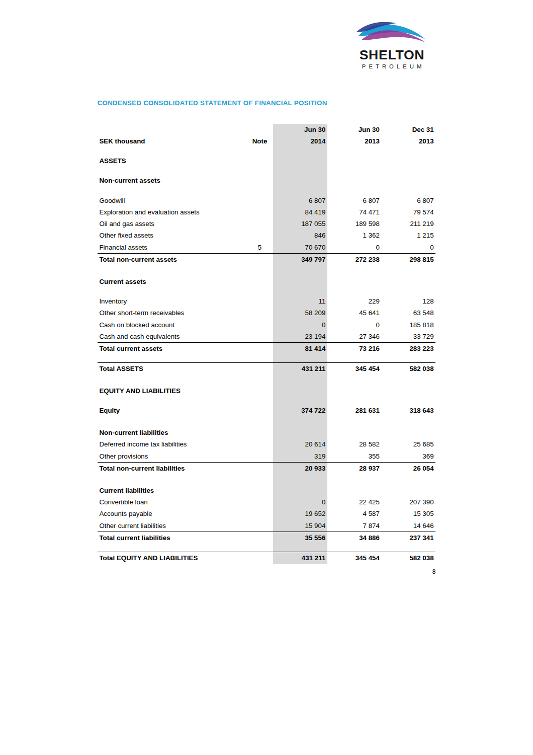SHELTON
PETROLEUM
CONDENSED CONSOLIDATED STATEMENT OF FINANCIAL POSITION
| | | Jun 30 | Jun 30 | Dec 31 |
| --- | --- | --- | --- | --- |
| SEK thousand | Note | 2014 | 2013 | 2013 |
| ASSETS | | | | |
| Non-current assets | | | | |
| Goodwill | | 6 807 | 6 807 | 6 807 |
| Exploration and evaluation assets | | 84 419 | 74 471 | 79 574 |
| Oil and gas assets | | 187 055 | 189 598 | 211 219 |
| Other fixed assets | | 846 | 1 362 | 1 215 |
| Financial assets | 5 | 70 670 | 0 | 0 |
| Total non-current assets | | 349 797 | 272 238 | 298 815 |
| Current assets | | | | |
| Inventory | | 11 | 229 | 128 |
| Other short-term receivables | | 58 209 | 45 641 | 63 548 |
| Cash on blocked account | | 0 | 0 | 185 818 |
| Cash and cash equivalents | | 23 194 | 27 346 | 33 729 |
| Total current assets | | 81 414 | 73 216 | 283 223 |
| Total ASSETS | | 431 211 | 345 454 | 582 038 |
| EQUITY AND LIABILITIES | | | | |
| Equity | | 374 722 | 281 631 | 318 643 |
| Non-current liabilities | | | | |
| Deferred income tax liabilities | | 20 614 | 28 582 | 25 685 |
| Other provisions | | 319 | 355 | 369 |
| Total non-current liabilities | | 20 933 | 28 937 | 26 054 |
| Current liabilities | | | | |
| Convertible loan | | 0 | 22 425 | 207 390 |
| Accounts payable | | 19 652 | 4 587 | 15 305 |
| Other current liabilities | | 15 904 | 7 874 | 14 646 |
| Total current liabilities | | 35 556 | 34 886 | 237 341 |
| Total EQUITY AND LIABILITIES | | 431 211 | 345 454 | 582 038 |
8